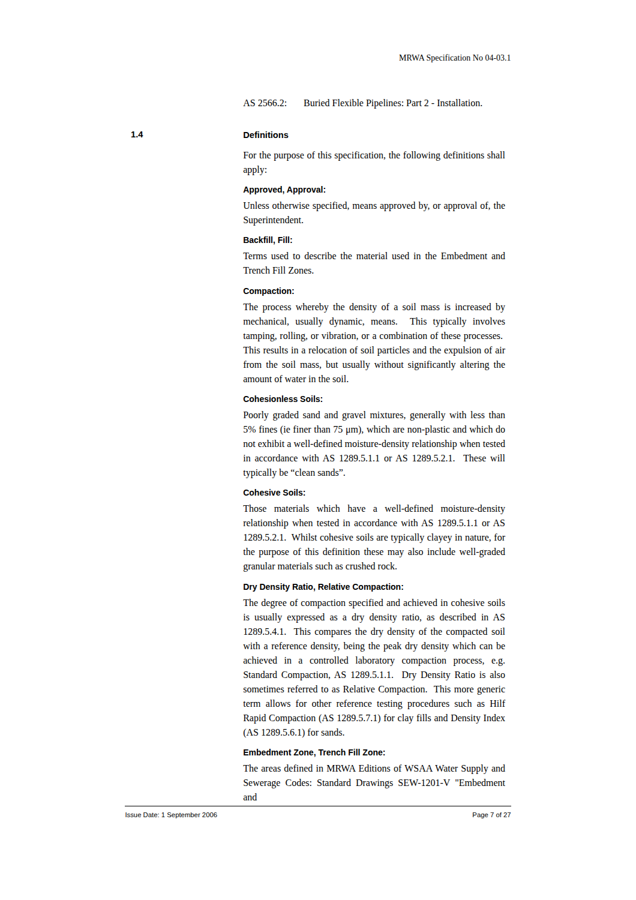MRWA Specification No 04-03.1
AS 2566.2: Buried Flexible Pipelines: Part 2 - Installation.
1.4 Definitions
For the purpose of this specification, the following definitions shall apply:
Approved, Approval:
Unless otherwise specified, means approved by, or approval of, the Superintendent.
Backfill, Fill:
Terms used to describe the material used in the Embedment and Trench Fill Zones.
Compaction:
The process whereby the density of a soil mass is increased by mechanical, usually dynamic, means. This typically involves tamping, rolling, or vibration, or a combination of these processes. This results in a relocation of soil particles and the expulsion of air from the soil mass, but usually without significantly altering the amount of water in the soil.
Cohesionless Soils:
Poorly graded sand and gravel mixtures, generally with less than 5% fines (ie finer than 75 μm), which are non-plastic and which do not exhibit a well-defined moisture-density relationship when tested in accordance with AS 1289.5.1.1 or AS 1289.5.2.1. These will typically be “clean sands”.
Cohesive Soils:
Those materials which have a well-defined moisture-density relationship when tested in accordance with AS 1289.5.1.1 or AS 1289.5.2.1. Whilst cohesive soils are typically clayey in nature, for the purpose of this definition these may also include well-graded granular materials such as crushed rock.
Dry Density Ratio, Relative Compaction:
The degree of compaction specified and achieved in cohesive soils is usually expressed as a dry density ratio, as described in AS 1289.5.4.1. This compares the dry density of the compacted soil with a reference density, being the peak dry density which can be achieved in a controlled laboratory compaction process, e.g. Standard Compaction, AS 1289.5.1.1. Dry Density Ratio is also sometimes referred to as Relative Compaction. This more generic term allows for other reference testing procedures such as Hilf Rapid Compaction (AS 1289.5.7.1) for clay fills and Density Index (AS 1289.5.6.1) for sands.
Embedment Zone, Trench Fill Zone:
The areas defined in MRWA Editions of WSAA Water Supply and Sewerage Codes: Standard Drawings SEW-1201-V "Embedment and
Issue Date: 1 September 2006 Page 7 of 27